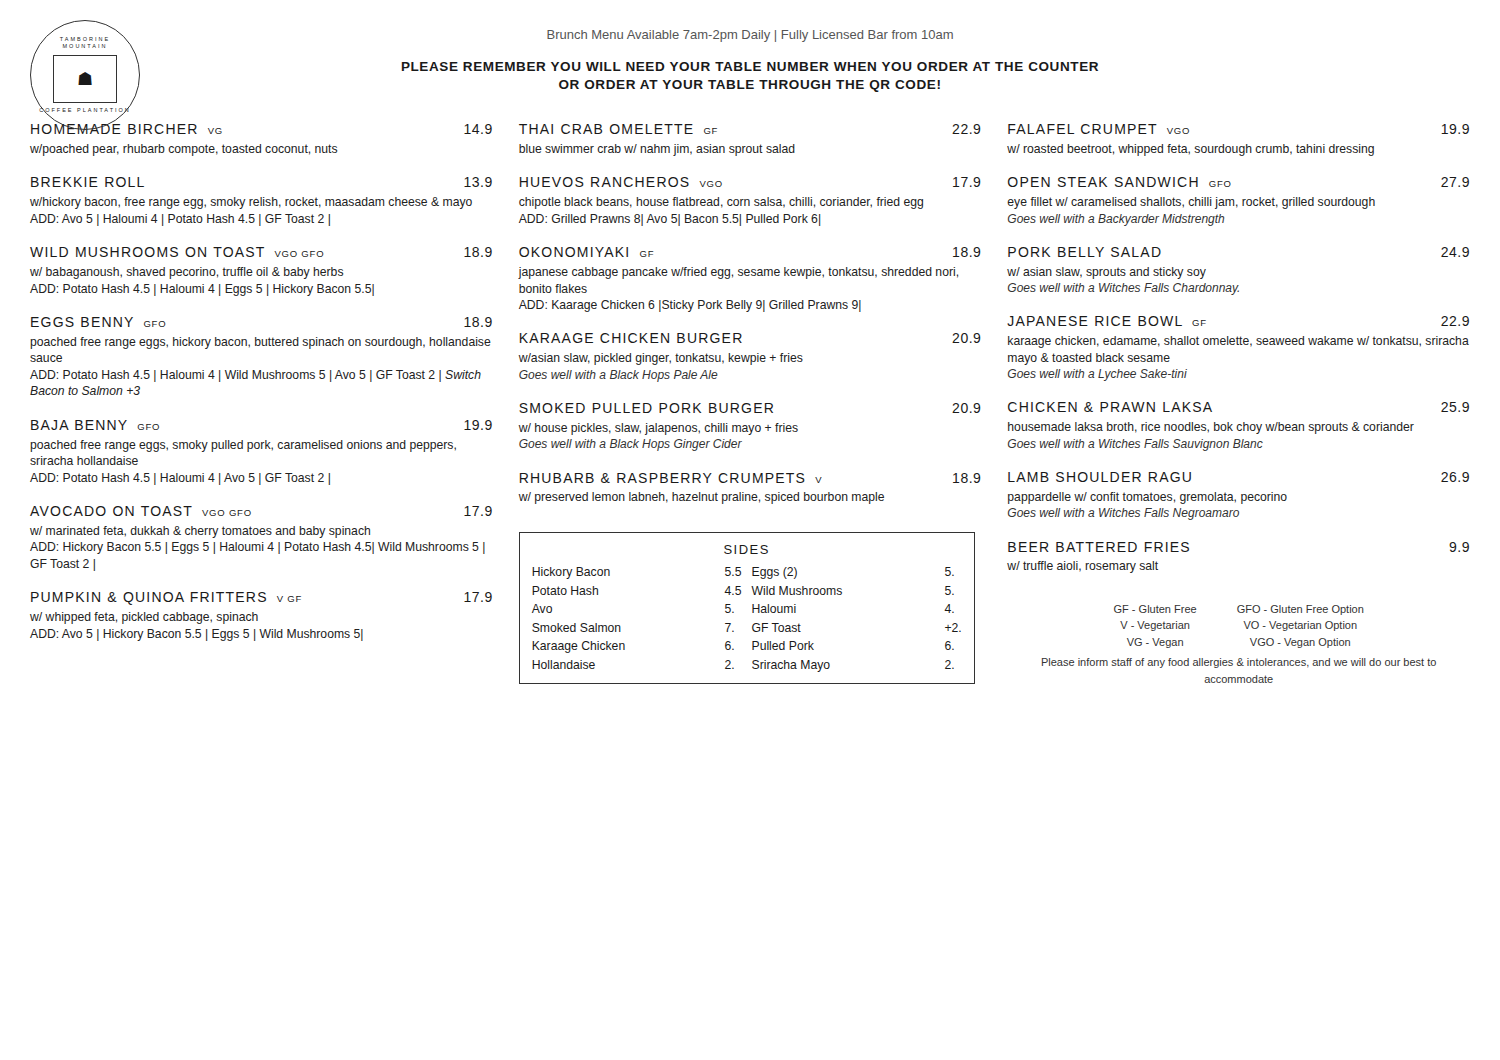Tamborine Mountain
☗
Coffee Plantation
Brunch Menu Available 7am-2pm Daily | Fully Licensed Bar from 10am
Please remember you will need your table number when you order at the counter
or order at your table through the QR code!
Homemade Bircher VG
14.9
w/poached pear, rhubarb compote, toasted coconut, nuts
Brekkie Roll
13.9
w/hickory bacon, free range egg, smoky relish, rocket, maasadam cheese & mayo
ADD: Avo 5 | Haloumi 4 | Potato Hash 4.5 | GF Toast 2 |
Wild Mushrooms on Toast VGO GFO
18.9
w/ babaganoush, shaved pecorino, truffle oil & baby herbs
ADD: Potato Hash 4.5 | Haloumi 4 | Eggs 5 | Hickory Bacon 5.5|
Eggs Benny GFO
18.9
poached free range eggs, hickory bacon, buttered spinach on sourdough, hollandaise sauce
ADD: Potato Hash 4.5 | Haloumi 4 | Wild Mushrooms 5 | Avo 5 | GF Toast 2 | Switch Bacon to Salmon +3
Baja Benny GFO
19.9
poached free range eggs, smoky pulled pork, caramelised onions and peppers, sriracha hollandaise
ADD: Potato Hash 4.5 | Haloumi 4 | Avo 5 | GF Toast 2 |
Avocado on Toast VGO GFO
17.9
w/ marinated feta, dukkah & cherry tomatoes and baby spinach
ADD: Hickory Bacon 5.5 | Eggs 5 | Haloumi 4 | Potato Hash 4.5| Wild Mushrooms 5 | GF Toast 2 |
Pumpkin & Quinoa Fritters V GF
17.9
w/ whipped feta, pickled cabbage, spinach
ADD: Avo 5 | Hickory Bacon 5.5 | Eggs 5 | Wild Mushrooms 5|
Thai Crab Omelette GF
22.9
blue swimmer crab w/ nahm jim, asian sprout salad
Huevos Rancheros VGO
17.9
chipotle black beans, house flatbread, corn salsa, chilli, coriander, fried egg
ADD: Grilled Prawns 8| Avo 5| Bacon 5.5| Pulled Pork 6|
Okonomiyaki GF
18.9
japanese cabbage pancake w/fried egg, sesame kewpie, tonkatsu, shredded nori, bonito flakes
ADD: Kaarage Chicken 6 |Sticky Pork Belly 9| Grilled Prawns 9|
Karaage Chicken Burger
20.9
w/asian slaw, pickled ginger, tonkatsu, kewpie + fries
Goes well with a Black Hops Pale Ale
Smoked Pulled Pork Burger
20.9
w/ house pickles, slaw, jalapenos, chilli mayo + fries
Goes well with a Black Hops Ginger Cider
Rhubarb & Raspberry Crumpets V
18.9
w/ preserved lemon labneh, hazelnut praline, spiced bourbon maple
Sides
Hickory Bacon
5.5
Eggs (2)
5.
Potato Hash
4.5
Wild Mushrooms
5.
Avo
5.
Haloumi
4.
Smoked Salmon
7.
GF Toast
+2.
Karaage Chicken
6.
Pulled Pork
6.
Hollandaise
2.
Sriracha Mayo
2.
Falafel Crumpet VGO
19.9
w/ roasted beetroot, whipped feta, sourdough crumb, tahini dressing
Open Steak Sandwich GFO
27.9
eye fillet w/ caramelised shallots, chilli jam, rocket, grilled sourdough
Goes well with a Backyarder Midstrength
Pork Belly Salad
24.9
w/ asian slaw, sprouts and sticky soy
Goes well with a Witches Falls Chardonnay.
Japanese Rice Bowl GF
22.9
karaage chicken, edamame, shallot omelette, seaweed wakame w/ tonkatsu, sriracha mayo & toasted black sesame
Goes well with a Lychee Sake-tini
Chicken & Prawn Laksa
25.9
housemade laksa broth, rice noodles, bok choy w/bean sprouts & coriander
Goes well with a Witches Falls Sauvignon Blanc
Lamb Shoulder Ragu
26.9
pappardelle w/ confit tomatoes, gremolata, pecorino
Goes well with a Witches Falls Negroamaro
Beer Battered Fries
9.9
w/ truffle aioli, rosemary salt
GF - Gluten Free
V - Vegetarian
VG - Vegan
GFO - Gluten Free Option
VO - Vegetarian Option
VGO - Vegan Option
Please inform staff of any food allergies & intolerances, and we will do our best to accommodate